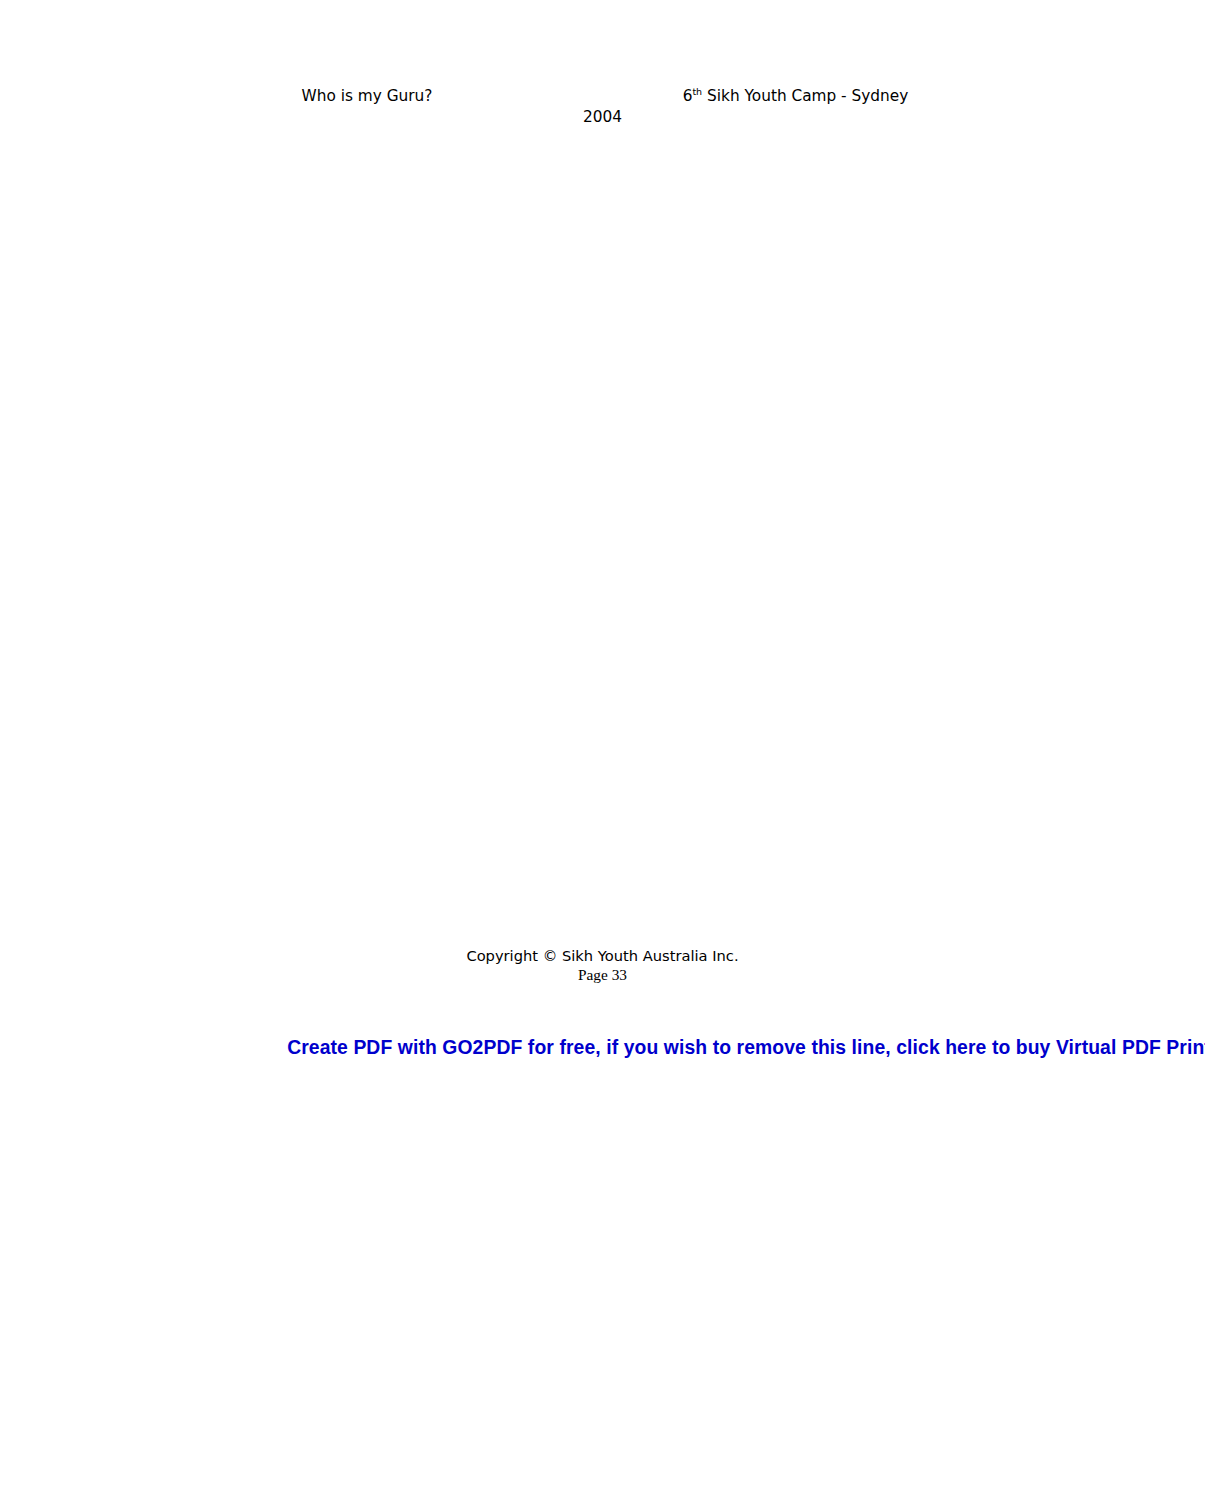Who is my Guru?
6th Sikh Youth Camp - Sydney
2004
Copyright © Sikh Youth Australia Inc.
Page 33
Create PDF with GO2PDF for free, if you wish to remove this line, click here to buy Virtual PDF Printer